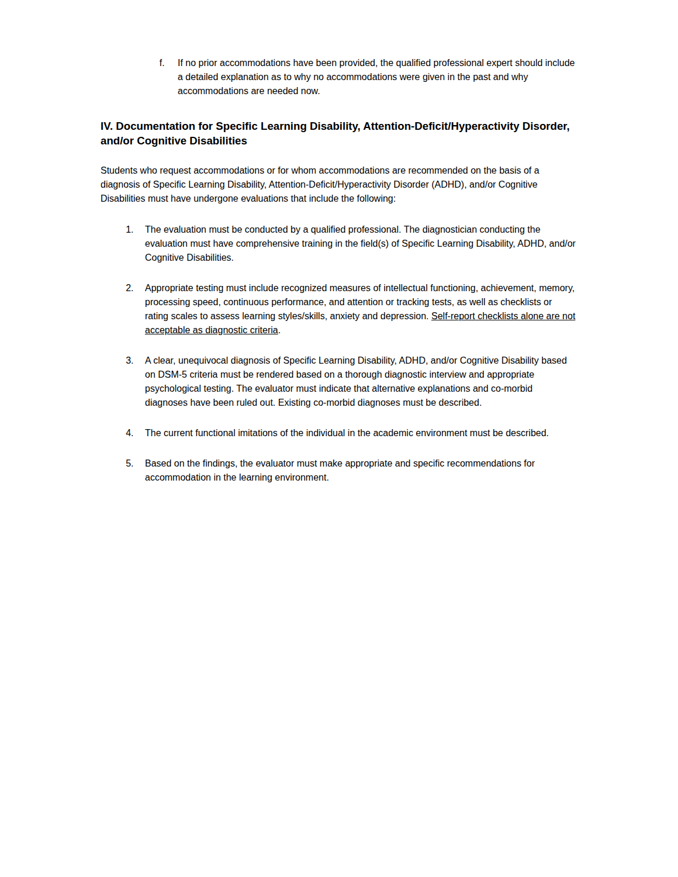f. If no prior accommodations have been provided, the qualified professional expert should include a detailed explanation as to why no accommodations were given in the past and why accommodations are needed now.
IV. Documentation for Specific Learning Disability, Attention-Deficit/Hyperactivity Disorder, and/or Cognitive Disabilities
Students who request accommodations or for whom accommodations are recommended on the basis of a diagnosis of Specific Learning Disability, Attention-Deficit/Hyperactivity Disorder (ADHD), and/or Cognitive Disabilities must have undergone evaluations that include the following:
The evaluation must be conducted by a qualified professional. The diagnostician conducting the evaluation must have comprehensive training in the field(s) of Specific Learning Disability, ADHD, and/or Cognitive Disabilities.
Appropriate testing must include recognized measures of intellectual functioning, achievement, memory, processing speed, continuous performance, and attention or tracking tests, as well as checklists or rating scales to assess learning styles/skills, anxiety and depression. Self-report checklists alone are not acceptable as diagnostic criteria.
A clear, unequivocal diagnosis of Specific Learning Disability, ADHD, and/or Cognitive Disability based on DSM-5 criteria must be rendered based on a thorough diagnostic interview and appropriate psychological testing. The evaluator must indicate that alternative explanations and co-morbid diagnoses have been ruled out. Existing co-morbid diagnoses must be described.
The current functional imitations of the individual in the academic environment must be described.
Based on the findings, the evaluator must make appropriate and specific recommendations for accommodation in the learning environment.